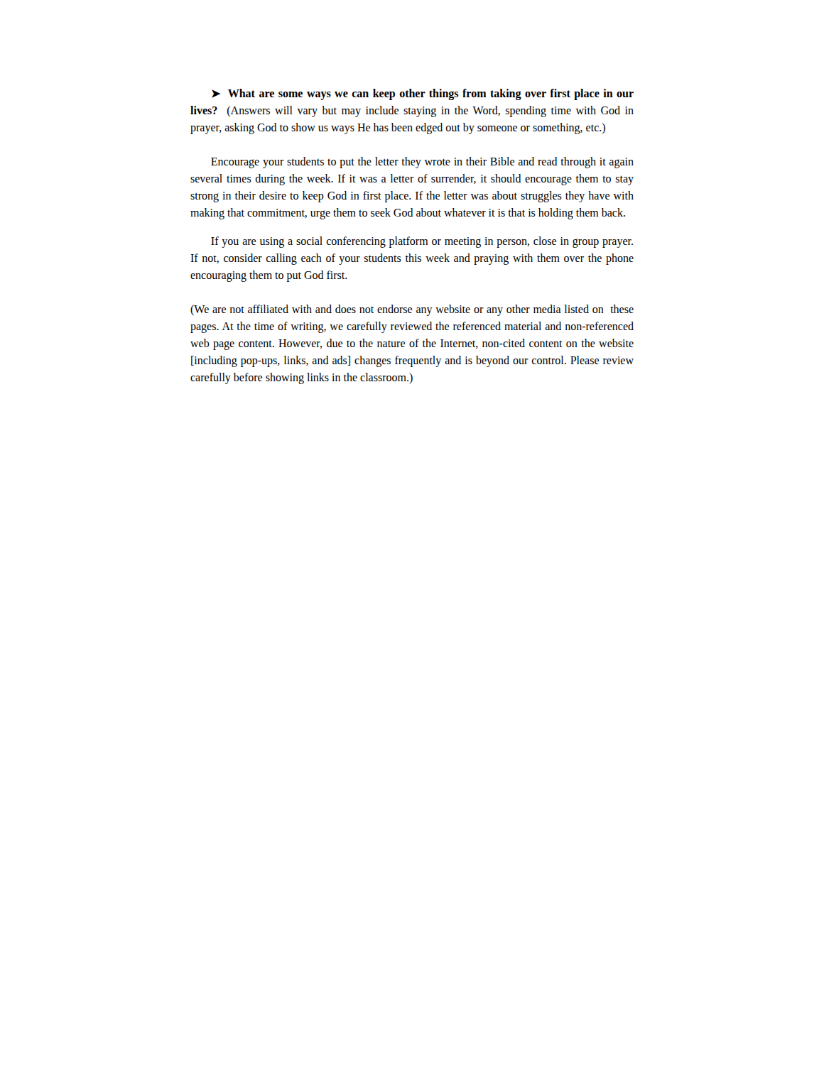➤ What are some ways we can keep other things from taking over first place in our lives? (Answers will vary but may include staying in the Word, spending time with God in prayer, asking God to show us ways He has been edged out by someone or something, etc.)
Encourage your students to put the letter they wrote in their Bible and read through it again several times during the week. If it was a letter of surrender, it should encourage them to stay strong in their desire to keep God in first place. If the letter was about struggles they have with making that commitment, urge them to seek God about whatever it is that is holding them back.
If you are using a social conferencing platform or meeting in person, close in group prayer. If not, consider calling each of your students this week and praying with them over the phone encouraging them to put God first.
(We are not affiliated with and does not endorse any website or any other media listed on these pages. At the time of writing, we carefully reviewed the referenced material and non-referenced web page content. However, due to the nature of the Internet, non-cited content on the website [including pop-ups, links, and ads] changes frequently and is beyond our control. Please review carefully before showing links in the classroom.)